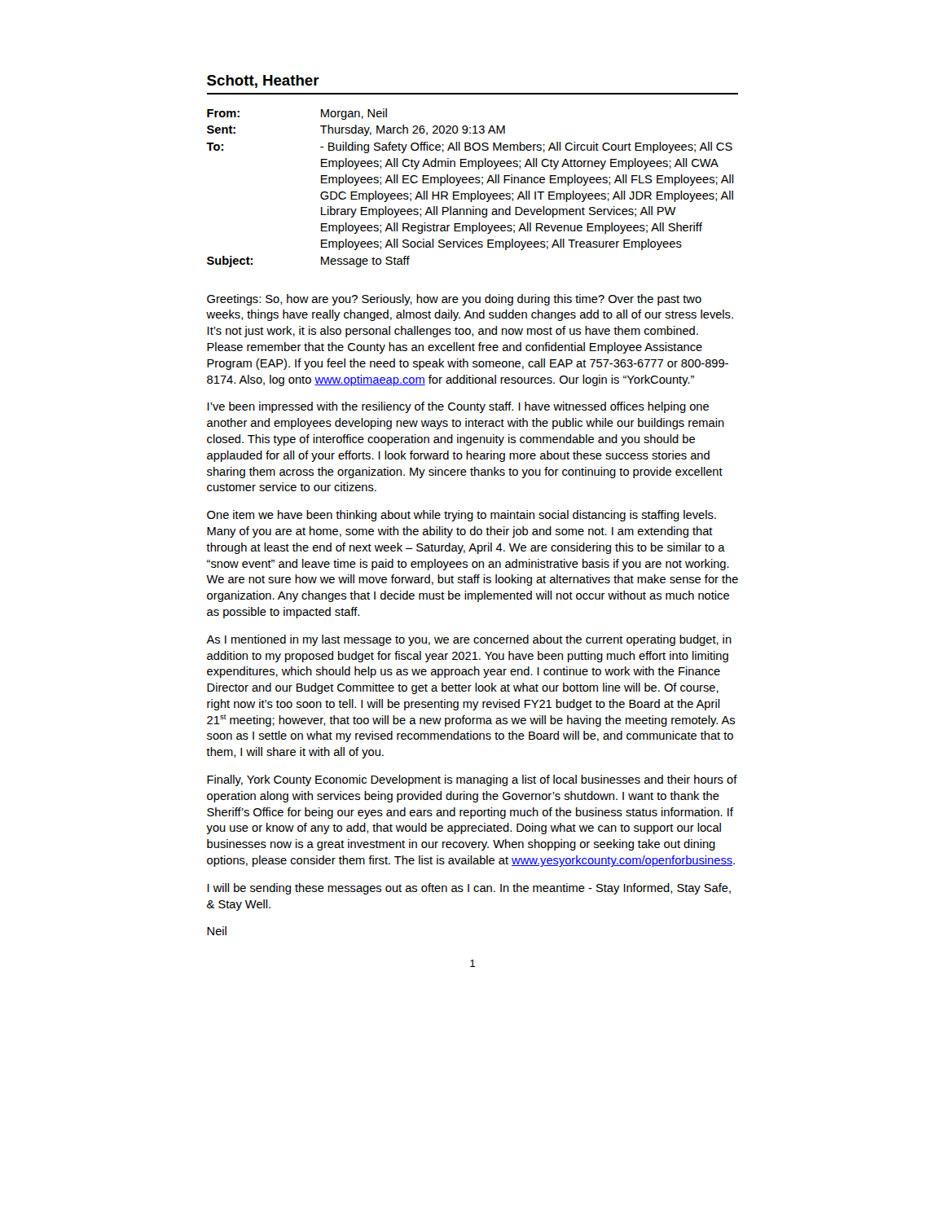Schott, Heather
| From: | Morgan, Neil |
| Sent: | Thursday, March 26, 2020 9:13 AM |
| To: | - Building Safety Office; All BOS Members; All Circuit Court Employees; All CS Employees; All Cty Admin Employees; All Cty Attorney Employees; All CWA Employees; All EC Employees; All Finance Employees; All FLS Employees; All GDC Employees; All HR Employees; All IT Employees; All JDR Employees; All Library Employees; All Planning and Development Services; All PW Employees; All Registrar Employees; All Revenue Employees; All Sheriff Employees; All Social Services Employees; All Treasurer Employees |
| Subject: | Message to Staff |
Greetings: So, how are you? Seriously, how are you doing during this time? Over the past two weeks, things have really changed, almost daily. And sudden changes add to all of our stress levels. It’s not just work, it is also personal challenges too, and now most of us have them combined. Please remember that the County has an excellent free and confidential Employee Assistance Program (EAP). If you feel the need to speak with someone, call EAP at 757-363-6777 or 800-899-8174. Also, log onto www.optimaeap.com for additional resources. Our login is “YorkCounty.”
I’ve been impressed with the resiliency of the County staff. I have witnessed offices helping one another and employees developing new ways to interact with the public while our buildings remain closed. This type of interoffice cooperation and ingenuity is commendable and you should be applauded for all of your efforts. I look forward to hearing more about these success stories and sharing them across the organization. My sincere thanks to you for continuing to provide excellent customer service to our citizens.
One item we have been thinking about while trying to maintain social distancing is staffing levels. Many of you are at home, some with the ability to do their job and some not. I am extending that through at least the end of next week – Saturday, April 4. We are considering this to be similar to a “snow event” and leave time is paid to employees on an administrative basis if you are not working. We are not sure how we will move forward, but staff is looking at alternatives that make sense for the organization. Any changes that I decide must be implemented will not occur without as much notice as possible to impacted staff.
As I mentioned in my last message to you, we are concerned about the current operating budget, in addition to my proposed budget for fiscal year 2021. You have been putting much effort into limiting expenditures, which should help us as we approach year end. I continue to work with the Finance Director and our Budget Committee to get a better look at what our bottom line will be. Of course, right now it’s too soon to tell. I will be presenting my revised FY21 budget to the Board at the April 21st meeting; however, that too will be a new proforma as we will be having the meeting remotely. As soon as I settle on what my revised recommendations to the Board will be, and communicate that to them, I will share it with all of you.
Finally, York County Economic Development is managing a list of local businesses and their hours of operation along with services being provided during the Governor’s shutdown. I want to thank the Sheriff’s Office for being our eyes and ears and reporting much of the business status information. If you use or know of any to add, that would be appreciated. Doing what we can to support our local businesses now is a great investment in our recovery. When shopping or seeking take out dining options, please consider them first. The list is available at www.yesyorkcounty.com/openforbusiness.
I will be sending these messages out as often as I can. In the meantime - Stay Informed, Stay Safe, & Stay Well.
Neil
1